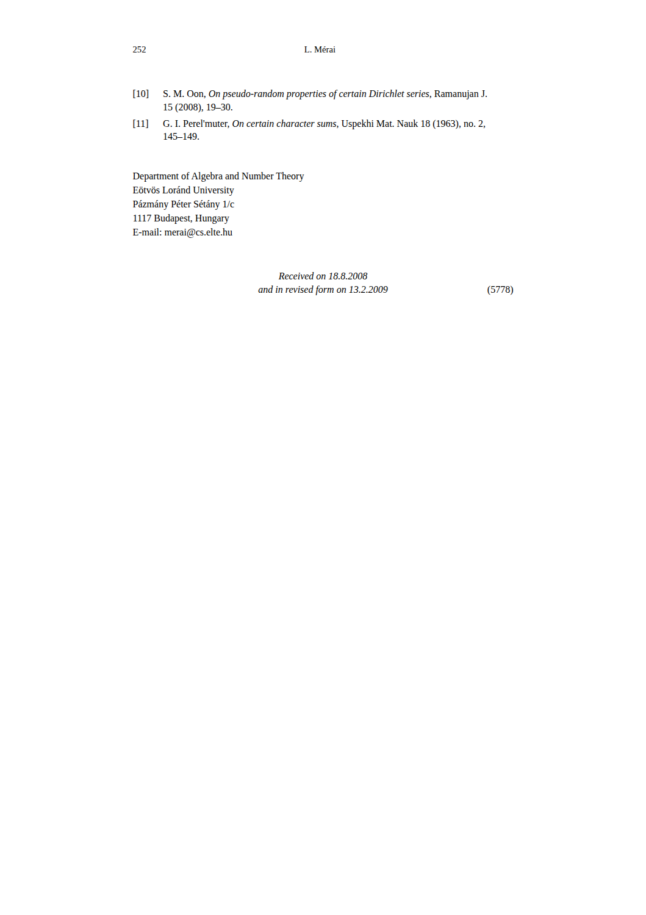252
L. Mérai
[10] S. M. Oon, On pseudo-random properties of certain Dirichlet series, Ramanujan J. 15 (2008), 19–30.
[11] G. I. Perel'muter, On certain character sums, Uspekhi Mat. Nauk 18 (1963), no. 2, 145–149.
Department of Algebra and Number Theory
Eötvös Loránd University
Pázmány Péter Sétány 1/c
1117 Budapest, Hungary
E-mail: merai@cs.elte.hu
Received on 18.8.2008 and in revised form on 13.2.2009 (5778)